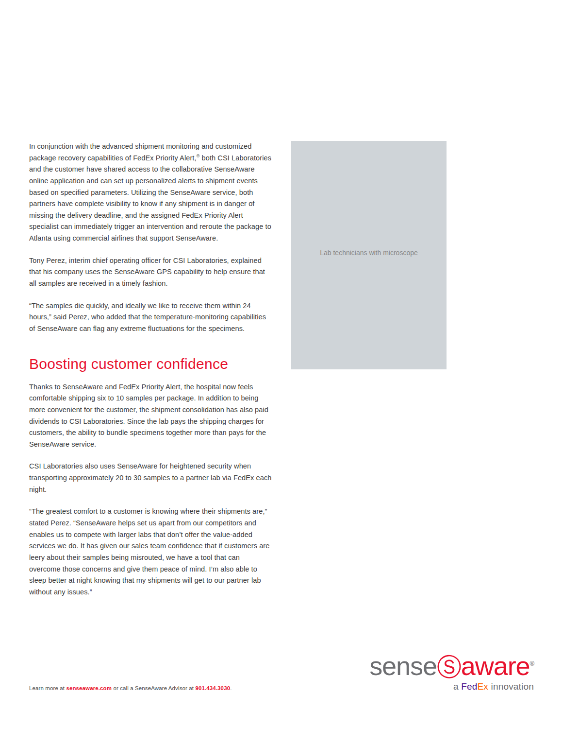In conjunction with the advanced shipment monitoring and customized package recovery capabilities of FedEx Priority Alert,® both CSI Laboratories and the customer have shared access to the collaborative SenseAware online application and can set up personalized alerts to shipment events based on specified parameters. Utilizing the SenseAware service, both partners have complete visibility to know if any shipment is in danger of missing the delivery deadline, and the assigned FedEx Priority Alert specialist can immediately trigger an intervention and reroute the package to Atlanta using commercial airlines that support SenseAware.
Tony Perez, interim chief operating officer for CSI Laboratories, explained that his company uses the SenseAware GPS capability to help ensure that all samples are received in a timely fashion.
“The samples die quickly, and ideally we like to receive them within 24 hours,” said Perez, who added that the temperature-monitoring capabilities of SenseAware can flag any extreme fluctuations for the specimens.
Boosting customer confidence
Thanks to SenseAware and FedEx Priority Alert, the hospital now feels comfortable shipping six to 10 samples per package. In addition to being more convenient for the customer, the shipment consolidation has also paid dividends to CSI Laboratories. Since the lab pays the shipping charges for customers, the ability to bundle specimens together more than pays for the SenseAware service.
CSI Laboratories also uses SenseAware for heightened security when transporting approximately 20 to 30 samples to a partner lab via FedEx each night.
“The greatest comfort to a customer is knowing where their shipments are,” stated Perez. “SenseAware helps set us apart from our competitors and enables us to compete with larger labs that don’t offer the value-added services we do. It has given our sales team confidence that if customers are leery about their samples being misrouted, we have a tool that can overcome those concerns and give them peace of mind. I’m also able to sleep better at night knowing that my shipments will get to our partner lab without any issues.”
Learn more at senseaware.com or call a SenseAware Advisor at 901.434.3030.
senseⓈaware®
a Fed Ex innovation